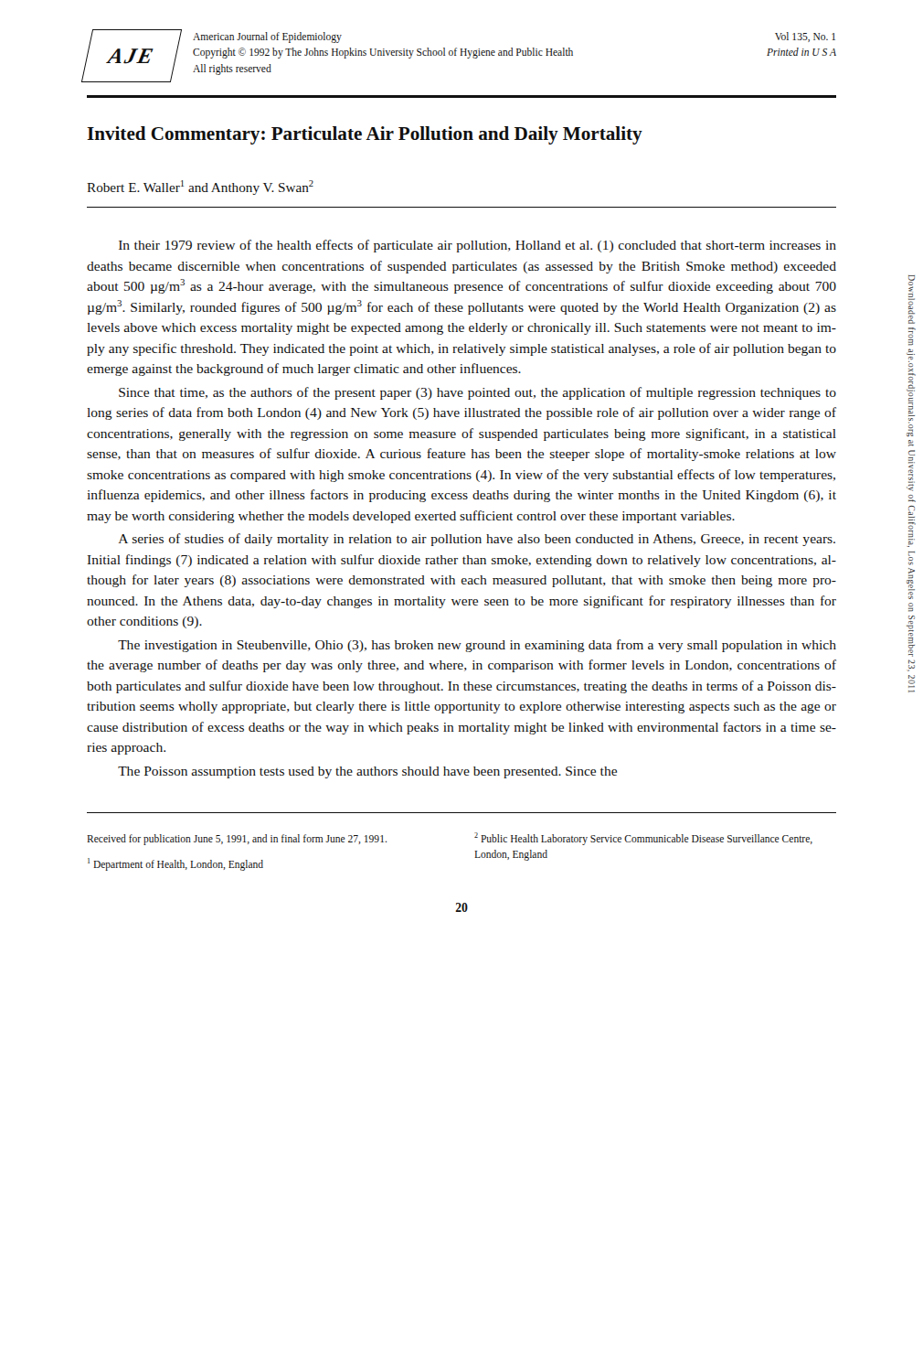Downloaded from aje.oxfordjournals.org at University of California, Los Angeles on September 23, 2011
AJE
American Journal of Epidemiology
Copyright © 1992 by The Johns Hopkins University School of Hygiene and Public Health
All rights reserved
Vol 135, No. 1
Printed in U S A
Invited Commentary: Particulate Air Pollution and Daily Mortality
Robert E. Waller1 and Anthony V. Swan2
In their 1979 review of the health effects of particulate air pollution, Holland et al. (1) concluded that short-term increases in deaths became discernible when concentrations of suspended particulates (as assessed by the British Smoke method) exceeded about 500 µg/m3 as a 24-hour average, with the simultaneous presence of concentrations of sulfur dioxide exceeding about 700 µg/m3. Similarly, rounded figures of 500 µg/m3 for each of these pollutants were quoted by the World Health Organization (2) as levels above which excess mortality might be expected among the elderly or chronically ill. Such statements were not meant to imply any specific threshold. They indicated the point at which, in relatively simple statistical analyses, a role of air pollution began to emerge against the background of much larger climatic and other influences.
Since that time, as the authors of the present paper (3) have pointed out, the application of multiple regression techniques to long series of data from both London (4) and New York (5) have illustrated the possible role of air pollution over a wider range of concentrations, generally with the regression on some measure of suspended particulates being more significant, in a statistical sense, than that on measures of sulfur dioxide. A curious feature has been the steeper slope of mortality-smoke relations at low smoke concentrations as compared with high smoke concentrations (4). In view of the very substantial effects of low temperatures, influenza epidemics, and other illness factors in producing excess deaths during the winter months in the United Kingdom (6), it may be worth considering whether the models developed exerted sufficient control over these important variables.
A series of studies of daily mortality in relation to air pollution have also been conducted in Athens, Greece, in recent years. Initial findings (7) indicated a relation with sulfur dioxide rather than smoke, extending down to relatively low concentrations, although for later years (8) associations were demonstrated with each measured pollutant, that with smoke then being more pronounced. In the Athens data, day-to-day changes in mortality were seen to be more significant for respiratory illnesses than for other conditions (9).
The investigation in Steubenville, Ohio (3), has broken new ground in examining data from a very small population in which the average number of deaths per day was only three, and where, in comparison with former levels in London, concentrations of both particulates and sulfur dioxide have been low throughout. In these circumstances, treating the deaths in terms of a Poisson distribution seems wholly appropriate, but clearly there is little opportunity to explore otherwise interesting aspects such as the age or cause distribution of excess deaths or the way in which peaks in mortality might be linked with environmental factors in a time series approach.
The Poisson assumption tests used by the authors should have been presented. Since the
Received for publication June 5, 1991, and in final form June 27, 1991.
1 Department of Health, London, England
2 Public Health Laboratory Service Communicable Disease Surveillance Centre, London, England
20